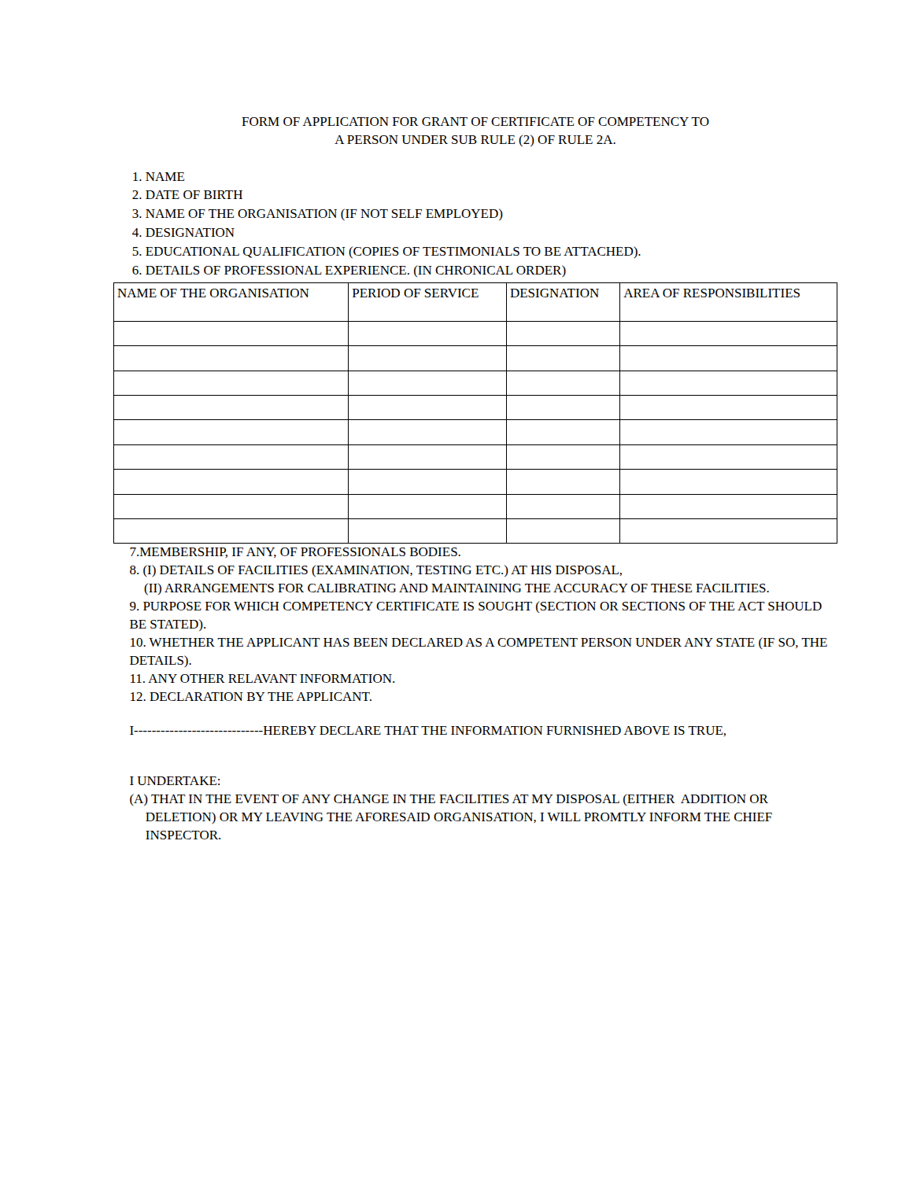FORM OF APPLICATION FOR GRANT OF CERTIFICATE OF COMPETENCY TO
A PERSON UNDER SUB RULE (2) OF RULE 2A.
NAME
DATE OF BIRTH
NAME OF THE ORGANISATION (IF NOT SELF EMPLOYED)
DESIGNATION
EDUCATIONAL QUALIFICATION (COPIES OF TESTIMONIALS TO BE ATTACHED).
DETAILS OF PROFESSIONAL EXPERIENCE. (IN CHRONICAL ORDER)
| NAME OF THE ORGANISATION | PERIOD OF SERVICE | DESIGNATION | AREA OF RESPONSIBILITIES |
| --- | --- | --- | --- |
7.MEMBERSHIP, IF ANY, OF PROFESSIONALS BODIES.
8. (I) DETAILS OF FACILITIES (EXAMINATION, TESTING ETC.) AT HIS DISPOSAL,
(II) ARRANGEMENTS FOR CALIBRATING AND MAINTAINING THE ACCURACY OF THESE FACILITIES.
9. PURPOSE FOR WHICH COMPETENCY CERTIFICATE IS SOUGHT (SECTION OR SECTIONS OF THE ACT SHOULD BE STATED).
10. WHETHER THE APPLICANT HAS BEEN DECLARED AS A COMPETENT PERSON UNDER ANY STATE (IF SO, THE DETAILS).
11. ANY OTHER RELAVANT INFORMATION.
12. DECLARATION BY THE APPLICANT.
I-----------------------------HEREBY DECLARE THAT THE INFORMATION FURNISHED ABOVE IS TRUE,
I UNDERTAKE:
(A) THAT IN THE EVENT OF ANY CHANGE IN THE FACILITIES AT MY DISPOSAL (EITHER ADDITION OR DELETION) OR MY LEAVING THE AFORESAID ORGANISATION, I WILL PROMTLY INFORM THE CHIEF INSPECTOR.